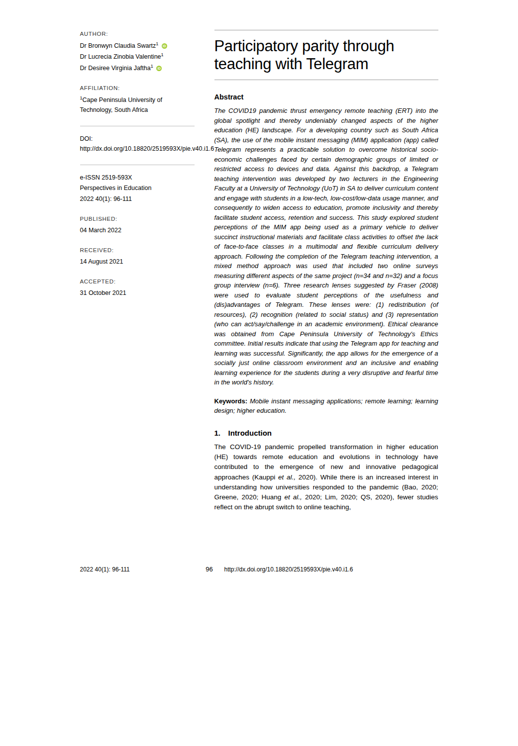AUTHOR:
Dr Bronwyn Claudia Swartz1
Dr Lucrecia Zinobia Valentine1
Dr Desiree Virginia Jaftha1
AFFILIATION:
1Cape Peninsula University of Technology, South Africa
DOI: http://dx.doi.org/10.18820/2519593X/pie.v40.i1.6
e-ISSN 2519-593X
Perspectives in Education
2022 40(1): 96-111
PUBLISHED:
04 March 2022
RECEIVED:
14 August 2021
ACCEPTED:
31 October 2021
Participatory parity through teaching with Telegram
Abstract
The COVID19 pandemic thrust emergency remote teaching (ERT) into the global spotlight and thereby undeniably changed aspects of the higher education (HE) landscape. For a developing country such as South Africa (SA), the use of the mobile instant messaging (MIM) application (app) called Telegram represents a practicable solution to overcome historical socio-economic challenges faced by certain demographic groups of limited or restricted access to devices and data. Against this backdrop, a Telegram teaching intervention was developed by two lecturers in the Engineering Faculty at a University of Technology (UoT) in SA to deliver curriculum content and engage with students in a low-tech, low-cost/low-data usage manner, and consequently to widen access to education, promote inclusivity and thereby facilitate student access, retention and success. This study explored student perceptions of the MIM app being used as a primary vehicle to deliver succinct instructional materials and facilitate class activities to offset the lack of face-to-face classes in a multimodal and flexible curriculum delivery approach. Following the completion of the Telegram teaching intervention, a mixed method approach was used that included two online surveys measuring different aspects of the same project (n=34 and n=32) and a focus group interview (n=6). Three research lenses suggested by Fraser (2008) were used to evaluate student perceptions of the usefulness and (dis)advantages of Telegram. These lenses were: (1) redistribution (of resources), (2) recognition (related to social status) and (3) representation (who can act/say/challenge in an academic environment). Ethical clearance was obtained from Cape Peninsula University of Technology's Ethics committee. Initial results indicate that using the Telegram app for teaching and learning was successful. Significantly, the app allows for the emergence of a socially just online classroom environment and an inclusive and enabling learning experience for the students during a very disruptive and fearful time in the world's history.
Keywords: Mobile instant messaging applications; remote learning; learning design; higher education.
1. Introduction
The COVID-19 pandemic propelled transformation in higher education (HE) towards remote education and evolutions in technology have contributed to the emergence of new and innovative pedagogical approaches (Kauppi et al., 2020). While there is an increased interest in understanding how universities responded to the pandemic (Bao, 2020; Greene, 2020; Huang et al., 2020; Lim, 2020; QS, 2020), fewer studies reflect on the abrupt switch to online teaching,
2022 40(1): 96-111
96
http://dx.doi.org/10.18820/2519593X/pie.v40.i1.6